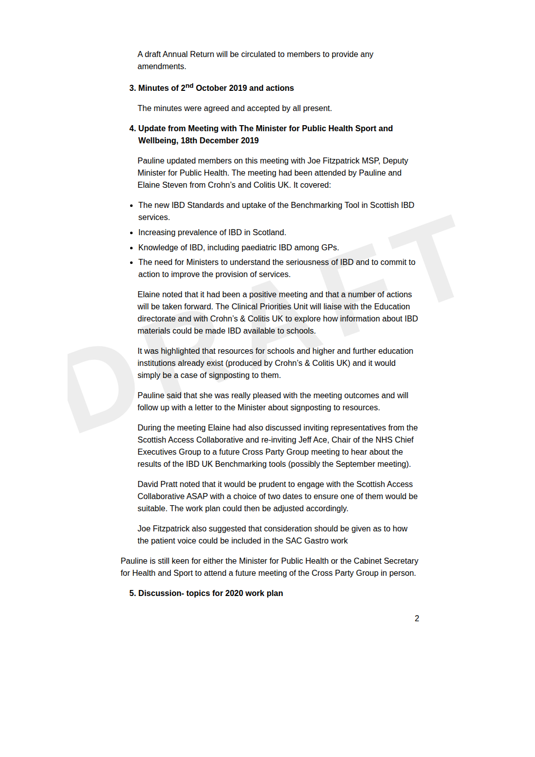DRAFT
A draft Annual Return will be circulated to members to provide any amendments.
Minutes of 2nd October 2019 and actions
The minutes were agreed and accepted by all present.
Update from Meeting with The Minister for Public Health Sport and Wellbeing, 18th December 2019
Pauline updated members on this meeting with Joe Fitzpatrick MSP, Deputy Minister for Public Health. The meeting had been attended by Pauline and Elaine Steven from Crohn’s and Colitis UK. It covered:
The new IBD Standards and uptake of the Benchmarking Tool in Scottish IBD services.
Increasing prevalence of IBD in Scotland.
Knowledge of IBD, including paediatric IBD among GPs.
The need for Ministers to understand the seriousness of IBD and to commit to action to improve the provision of services.
Elaine noted that it had been a positive meeting and that a number of actions will be taken forward. The Clinical Priorities Unit will liaise with the Education directorate and with Crohn’s & Colitis UK to explore how information about IBD materials could be made IBD available to schools.
It was highlighted that resources for schools and higher and further education institutions already exist (produced by Crohn’s & Colitis UK) and it would simply be a case of signposting to them.
Pauline said that she was really pleased with the meeting outcomes and will follow up with a letter to the Minister about signposting to resources.
During the meeting Elaine had also discussed inviting representatives from the Scottish Access Collaborative and re-inviting Jeff Ace, Chair of the NHS Chief Executives Group to a future Cross Party Group meeting to hear about the results of the IBD UK Benchmarking tools (possibly the September meeting).
David Pratt noted that it would be prudent to engage with the Scottish Access Collaborative ASAP with a choice of two dates to ensure one of them would be suitable. The work plan could then be adjusted accordingly.
Joe Fitzpatrick also suggested that consideration should be given as to how the patient voice could be included in the SAC Gastro work
Pauline is still keen for either the Minister for Public Health or the Cabinet Secretary for Health and Sport to attend a future meeting of the Cross Party Group in person.
Discussion- topics for 2020 work plan
2